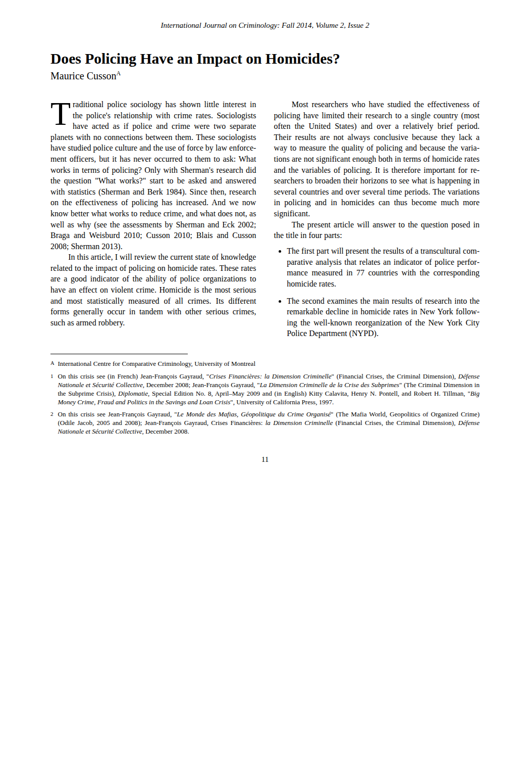International Journal on Criminology: Fall 2014, Volume 2, Issue 2
Does Policing Have an Impact on Homicides?
Maurice CussonA
Traditional police sociology has shown little interest in the police's relationship with crime rates. Sociologists have acted as if police and crime were two separate planets with no connections between them. These sociologists have studied police culture and the use of force by law enforcement officers, but it has never occurred to them to ask: What works in terms of policing? Only with Sherman's research did the question "What works?" start to be asked and answered with statistics (Sherman and Berk 1984). Since then, research on the effectiveness of policing has increased. And we now know better what works to reduce crime, and what does not, as well as why (see the assessments by Sherman and Eck 2002; Braga and Weisburd 2010; Cusson 2010; Blais and Cusson 2008; Sherman 2013).
In this article, I will review the current state of knowledge related to the impact of policing on homicide rates. These rates are a good indicator of the ability of police organizations to have an effect on violent crime. Homicide is the most serious and most statistically measured of all crimes. Its different forms generally occur in tandem with other serious crimes, such as armed robbery.
Most researchers who have studied the effectiveness of policing have limited their research to a single country (most often the United States) and over a relatively brief period. Their results are not always conclusive because they lack a way to measure the quality of policing and because the variations are not significant enough both in terms of homicide rates and the variables of policing. It is therefore important for researchers to broaden their horizons to see what is happening in several countries and over several time periods. The variations in policing and in homicides can thus become much more significant.
The present article will answer to the question posed in the title in four parts:
The first part will present the results of a transcultural comparative analysis that relates an indicator of police performance measured in 77 countries with the corresponding homicide rates.
The second examines the main results of research into the remarkable decline in homicide rates in New York following the well-known reorganization of the New York City Police Department (NYPD).
A International Centre for Comparative Criminology, University of Montreal
1 On this crisis see (in French) Jean-François Gayraud, "Crises Financières: la Dimension Criminelle" (Financial Crises, the Criminal Dimension), Défense Nationale et Sécurité Collective, December 2008; Jean-François Gayraud, "La Dimension Criminelle de la Crise des Subprimes" (The Criminal Dimension in the Subprime Crisis), Diplomatie, Special Edition No. 8, April–May 2009 and (in English) Kitty Calavita, Henry N. Pontell, and Robert H. Tillman, "Big Money Crime, Fraud and Politics in the Savings and Loan Crisis", University of California Press, 1997.
2 On this crisis see Jean-François Gayraud, "Le Monde des Mafias, Géopolitique du Crime Organisé" (The Mafia World, Geopolitics of Organized Crime) (Odile Jacob, 2005 and 2008); Jean-François Gayraud, Crises Financières: la Dimension Criminelle (Financial Crises, the Criminal Dimension), Défense Nationale et Sécurité Collective, December 2008.
11